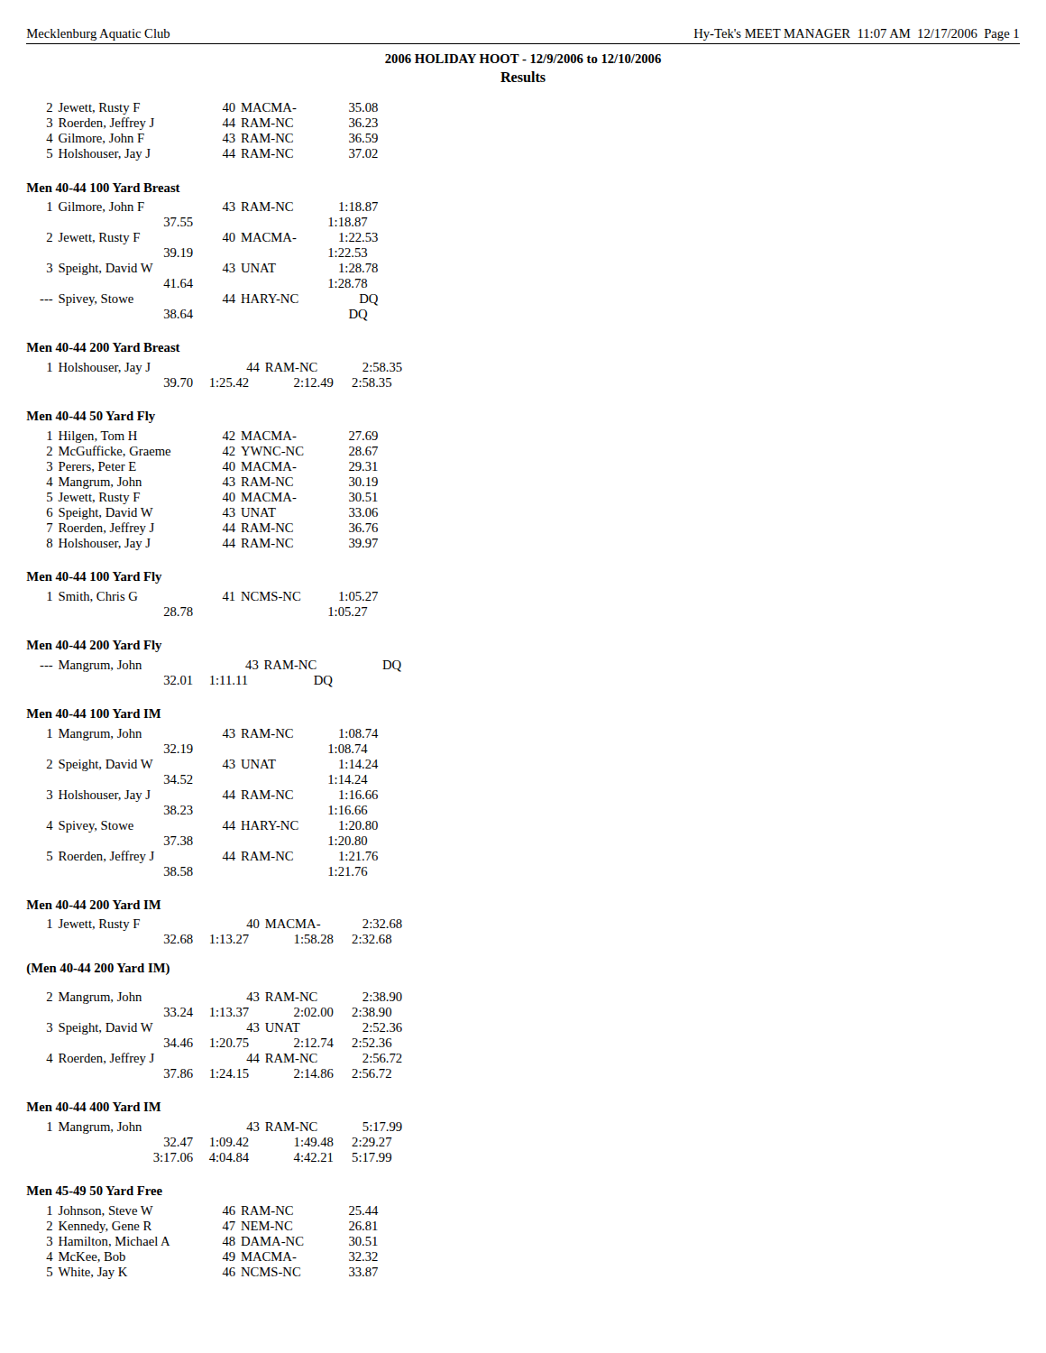Mecklenburg Aquatic Club Hy-Tek's MEET MANAGER 11:07 AM 12/17/2006 Page 1
2006 HOLIDAY HOOT - 12/9/2006 to 12/10/2006
Results
| 2 | Jewett, Rusty F | 40 | MACMA- | 35.08 |
| 3 | Roerden, Jeffrey J | 44 | RAM-NC | 36.23 |
| 4 | Gilmore, John F | 43 | RAM-NC | 36.59 |
| 5 | Holshouser, Jay J | 44 | RAM-NC | 37.02 |
Men 40-44 100 Yard Breast
| 1 | Gilmore, John F | 43 | RAM-NC | 1:18.87 |
| | 37.55 | 1:18.87 |
| 2 | Jewett, Rusty F | 40 | MACMA- | 1:22.53 |
| | 39.19 | 1:22.53 |
| 3 | Speight, David W | 43 | UNAT | 1:28.78 |
| | 41.64 | 1:28.78 |
| --- | Spivey, Stowe | 44 | HARY-NC | DQ |
| | 38.64 | DQ |
Men 40-44 200 Yard Breast
| 1 | Holshouser, Jay J | 44 | RAM-NC | 2:58.35 |
| | 39.70 | 1:25.42 | 2:12.49 | 2:58.35 |
Men 40-44 50 Yard Fly
| 1 | Hilgen, Tom H | 42 | MACMA- | 27.69 |
| 2 | McGufficke, Graeme | 42 | YWNC-NC | 28.67 |
| 3 | Perers, Peter E | 40 | MACMA- | 29.31 |
| 4 | Mangrum, John | 43 | RAM-NC | 30.19 |
| 5 | Jewett, Rusty F | 40 | MACMA- | 30.51 |
| 6 | Speight, David W | 43 | UNAT | 33.06 |
| 7 | Roerden, Jeffrey J | 44 | RAM-NC | 36.76 |
| 8 | Holshouser, Jay J | 44 | RAM-NC | 39.97 |
Men 40-44 100 Yard Fly
| 1 | Smith, Chris G | 41 | NCMS-NC | 1:05.27 |
| | 28.78 | 1:05.27 |
Men 40-44 200 Yard Fly
| --- | Mangrum, John | 43 | RAM-NC | DQ |
| | 32.01 | 1:11.11 | DQ | |
Men 40-44 100 Yard IM
| 1 | Mangrum, John | 43 | RAM-NC | 1:08.74 |
| | 32.19 | 1:08.74 |
| 2 | Speight, David W | 43 | UNAT | 1:14.24 |
| | 34.52 | 1:14.24 |
| 3 | Holshouser, Jay J | 44 | RAM-NC | 1:16.66 |
| | 38.23 | 1:16.66 |
| 4 | Spivey, Stowe | 44 | HARY-NC | 1:20.80 |
| | 37.38 | 1:20.80 |
| 5 | Roerden, Jeffrey J | 44 | RAM-NC | 1:21.76 |
| | 38.58 | 1:21.76 |
Men 40-44 200 Yard IM
| 1 | Jewett, Rusty F | 40 | MACMA- | 2:32.68 |
| | 32.68 | 1:13.27 | 1:58.28 | 2:32.68 |
(Men 40-44 200 Yard IM)
| 2 | Mangrum, John | 43 | RAM-NC | 2:38.90 |
| | 33.24 | 1:13.37 | 2:02.00 | 2:38.90 |
| 3 | Speight, David W | 43 | UNAT | 2:52.36 |
| | 34.46 | 1:20.75 | 2:12.74 | 2:52.36 |
| 4 | Roerden, Jeffrey J | 44 | RAM-NC | 2:56.72 |
| | 37.86 | 1:24.15 | 2:14.86 | 2:56.72 |
Men 40-44 400 Yard IM
| 1 | Mangrum, John | 43 | RAM-NC | 5:17.99 |
| | 32.47 | 1:09.42 | 1:49.48 | 2:29.27 |
| | 3:17.06 | 4:04.84 | 4:42.21 | 5:17.99 |
Men 45-49 50 Yard Free
| 1 | Johnson, Steve W | 46 | RAM-NC | 25.44 |
| 2 | Kennedy, Gene R | 47 | NEM-NC | 26.81 |
| 3 | Hamilton, Michael A | 48 | DAMA-NC | 30.51 |
| 4 | McKee, Bob | 49 | MACMA- | 32.32 |
| 5 | White, Jay K | 46 | NCMS-NC | 33.87 |